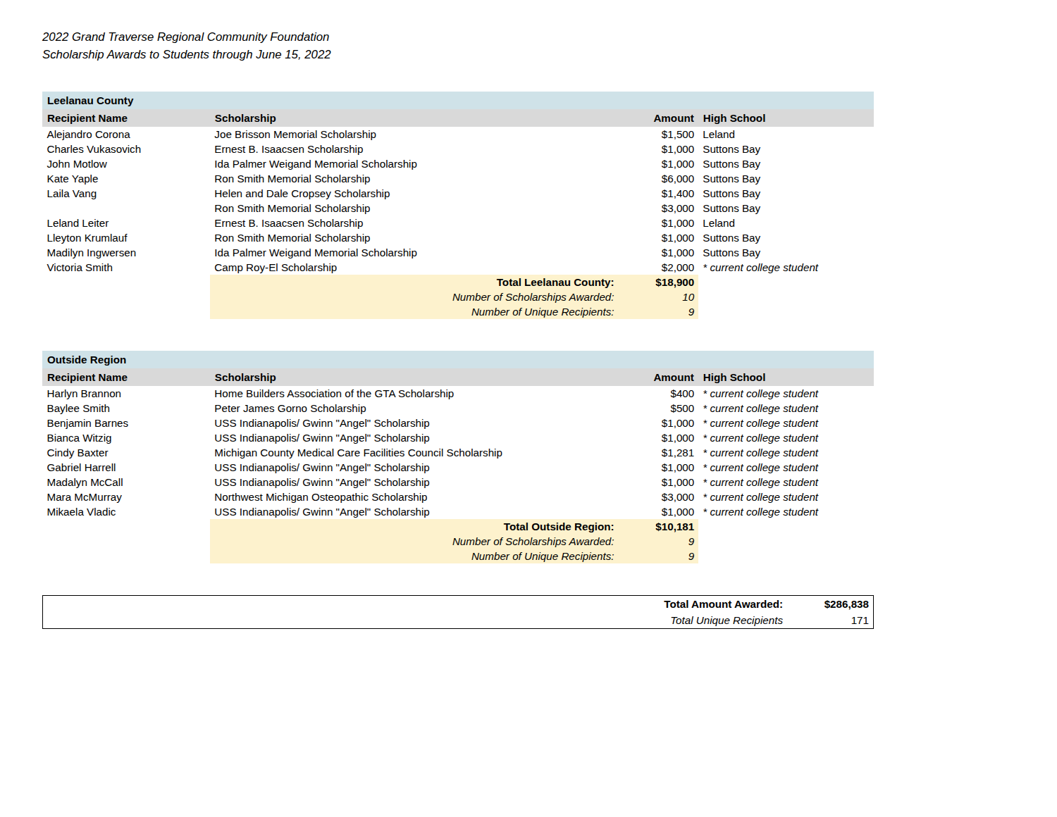2022 Grand Traverse Regional Community Foundation
Scholarship Awards to Students through June 15, 2022
Leelanau County
| Recipient Name | Scholarship | Amount | High School |
| --- | --- | --- | --- |
| Alejandro Corona | Joe Brisson Memorial Scholarship | $1,500 | Leland |
| Charles Vukasovich | Ernest B. Isaacsen Scholarship | $1,000 | Suttons Bay |
| John Motlow | Ida Palmer Weigand Memorial Scholarship | $1,000 | Suttons Bay |
| Kate Yaple | Ron Smith Memorial Scholarship | $6,000 | Suttons Bay |
| Laila Vang | Helen and Dale Cropsey Scholarship | $1,400 | Suttons Bay |
| | Ron Smith Memorial Scholarship | $3,000 | Suttons Bay |
| Leland Leiter | Ernest B. Isaacsen Scholarship | $1,000 | Leland |
| Lleyton Krumlauf | Ron Smith Memorial Scholarship | $1,000 | Suttons Bay |
| Madilyn Ingwersen | Ida Palmer Weigand Memorial Scholarship | $1,000 | Suttons Bay |
| Victoria Smith | Camp Roy-El Scholarship | $2,000 | * current college student |
| | Total Leelanau County: | $18,900 | |
| | Number of Scholarships Awarded: | 10 | |
| | Number of Unique Recipients: | 9 | |
Outside Region
| Recipient Name | Scholarship | Amount | High School |
| --- | --- | --- | --- |
| Harlyn Brannon | Home Builders Association of the GTA Scholarship | $400 | * current college student |
| Baylee Smith | Peter James Gorno Scholarship | $500 | * current college student |
| Benjamin Barnes | USS Indianapolis/ Gwinn "Angel" Scholarship | $1,000 | * current college student |
| Bianca Witzig | USS Indianapolis/ Gwinn "Angel" Scholarship | $1,000 | * current college student |
| Cindy Baxter | Michigan County Medical Care Facilities Council Scholarship | $1,281 | * current college student |
| Gabriel Harrell | USS Indianapolis/ Gwinn "Angel" Scholarship | $1,000 | * current college student |
| Madalyn McCall | USS Indianapolis/ Gwinn "Angel" Scholarship | $1,000 | * current college student |
| Mara McMurray | Northwest Michigan Osteopathic Scholarship | $3,000 | * current college student |
| Mikaela Vladic | USS Indianapolis/ Gwinn "Angel" Scholarship | $1,000 | * current college student |
| | Total Outside Region: | $10,181 | |
| | Number of Scholarships Awarded: | 9 | |
| | Number of Unique Recipients: | 9 | |
| | Total Amount Awarded: | $286,838 |
| | Total Unique Recipients | 171 |